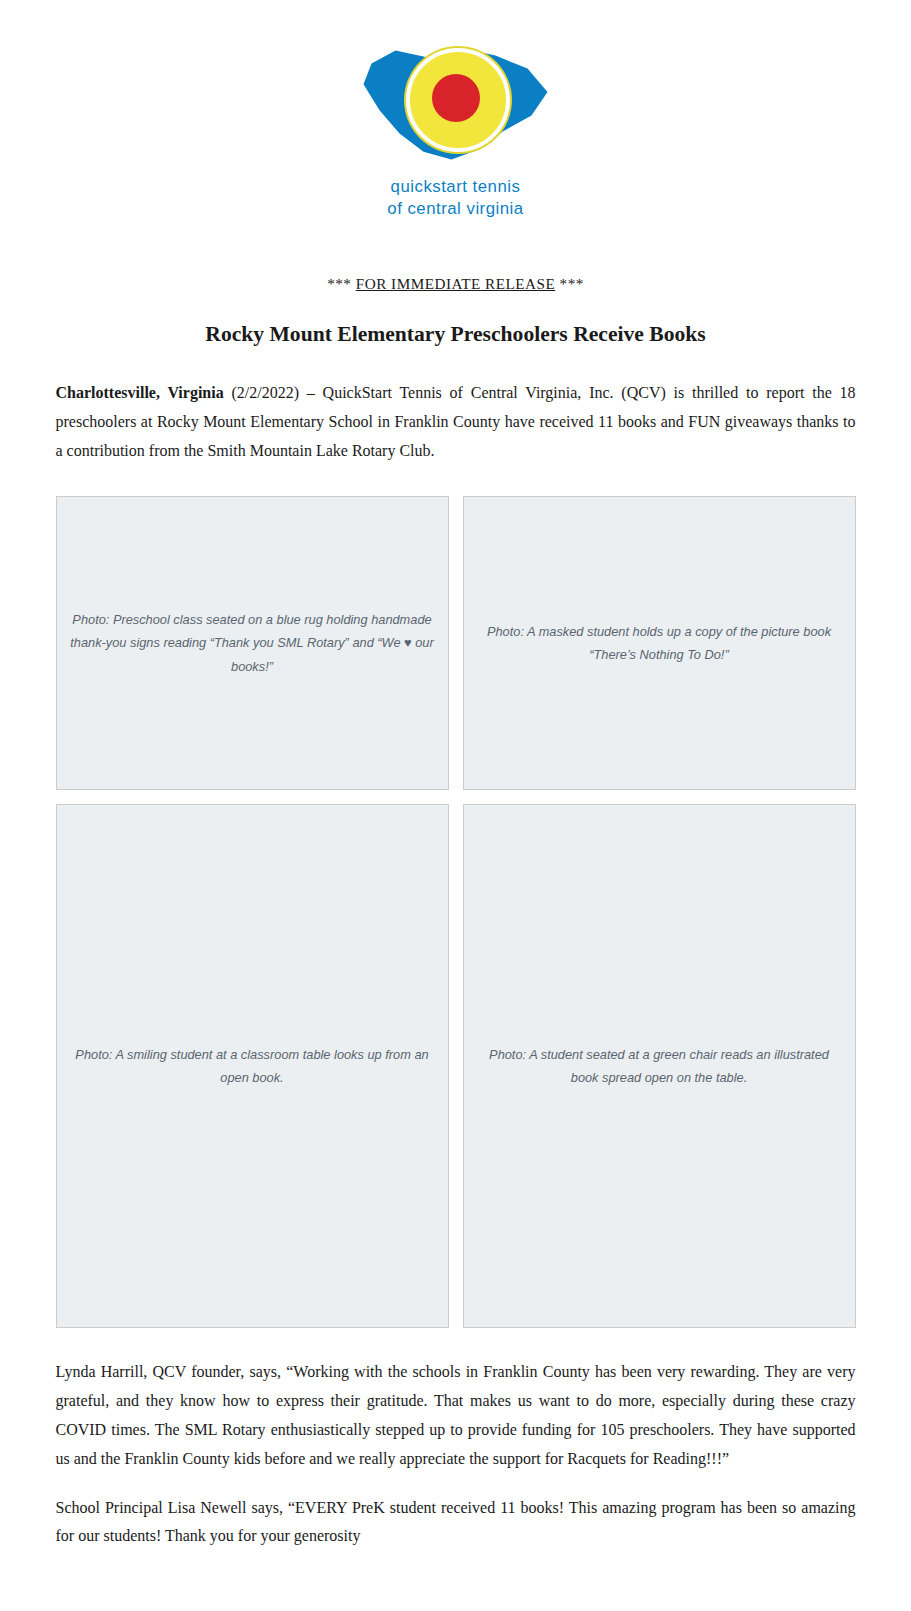quickstart tennis
of central virginia
*** FOR IMMEDIATE RELEASE ***
Rocky Mount Elementary Preschoolers Receive Books
Charlottesville, Virginia (2/2/2022) – QuickStart Tennis of Central Virginia, Inc. (QCV) is thrilled to report the 18 preschoolers at Rocky Mount Elementary School in Franklin County have received 11 books and FUN giveaways thanks to a contribution from the Smith Mountain Lake Rotary Club.
Photo: Preschool class seated on a blue rug holding handmade thank-you signs reading “Thank you SML Rotary” and “We ♥ our books!”
Photo: A masked student holds up a copy of the picture book “There’s Nothing To Do!”
Photo: A smiling student at a classroom table looks up from an open book.
Photo: A student seated at a green chair reads an illustrated book spread open on the table.
Lynda Harrill, QCV founder, says, “Working with the schools in Franklin County has been very rewarding. They are very grateful, and they know how to express their gratitude. That makes us want to do more, especially during these crazy COVID times. The SML Rotary enthusiastically stepped up to provide funding for 105 preschoolers. They have supported us and the Franklin County kids before and we really appreciate the support for Racquets for Reading!!!”
School Principal Lisa Newell says, “EVERY PreK student received 11 books! This amazing program has been so amazing for our students! Thank you for your generosity